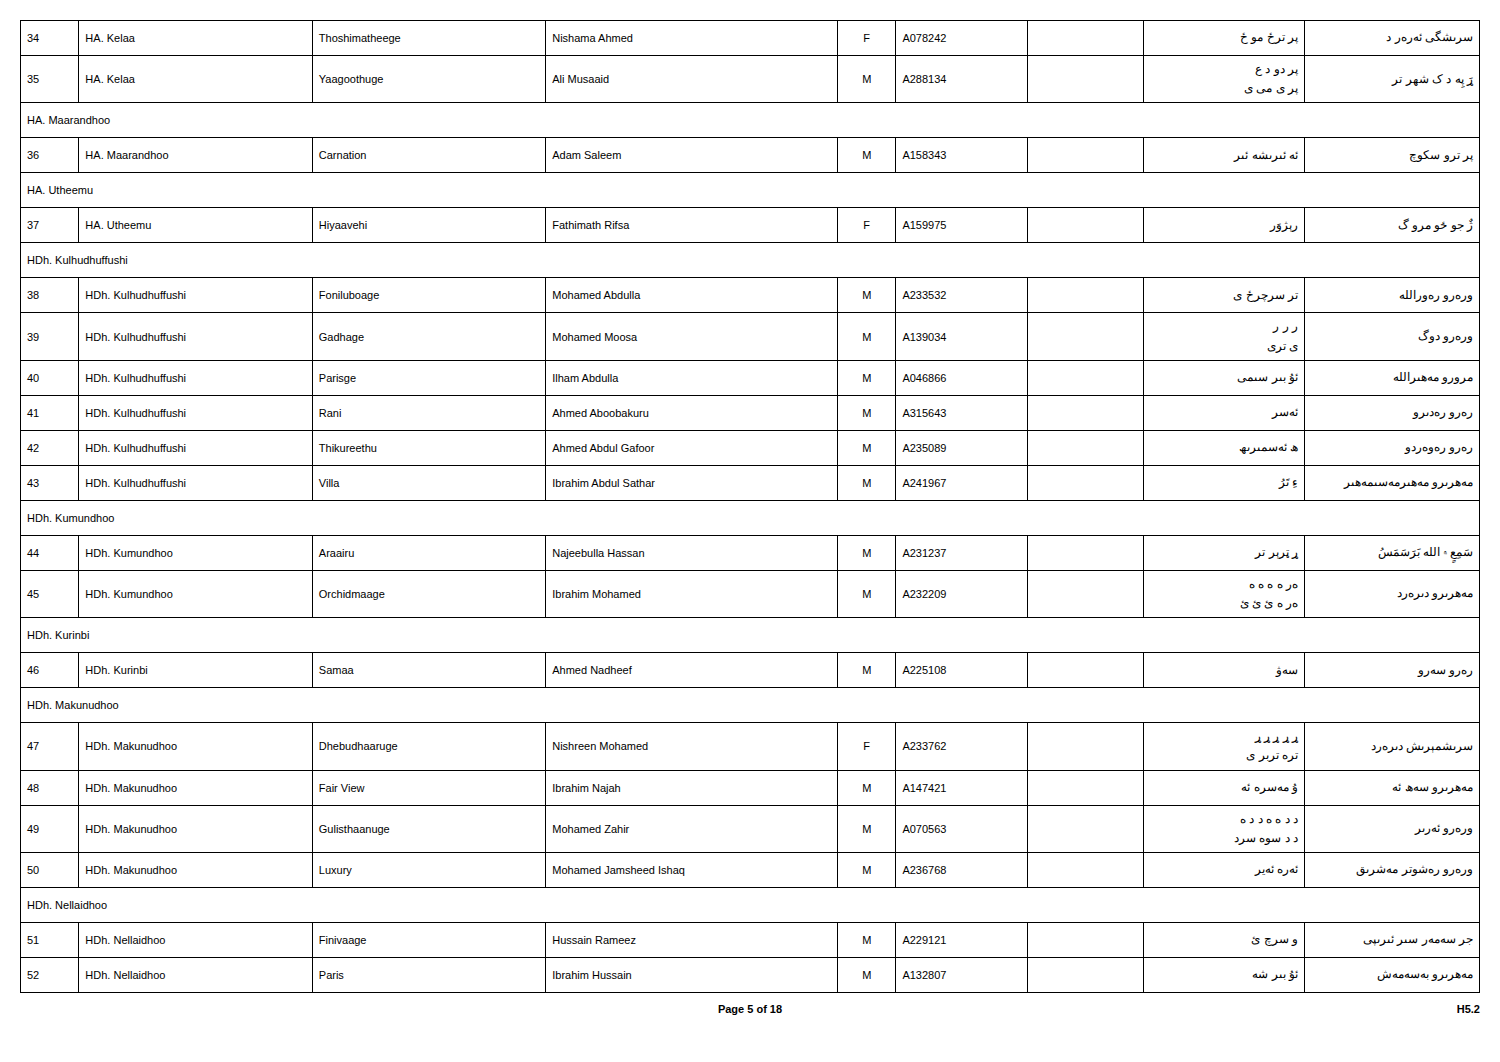| 34 | HA. Kelaa | Thoshimatheege | Nishama Ahmed | F | A078242 | | پر ترځ مو ځ | سرىشگى ئەرەر د |
| 35 | HA. Kelaa | Yaagoothuge | Ali Musaaid | M | A288134 | | پر دو د ع پر ی می ی | ړَ پِه د ک شهر تر |
| HA. Maarandhoo | |
| 36 | HA. Maarandhoo | Carnation | Adam Saleem | M | A158343 | | ئە ئىرىشە ئىر | پر ترو سکوچ |
| HA. Utheemu | |
| 37 | HA. Utheemu | Hiyaavehi | Fathimath Rifsa | F | A159975 | | رېژوَر | ژٌ جو ځو مرو گ |
| HDh. Kulhudhuffushi | |
| 38 | HDh. Kulhudhuffushi | Foniluboage | Mohamed Abdulla | M | A233532 | | تر سرچرځ ی | ورەرو رەورالله |
| 39 | HDh. Kulhudhuffushi | Gadhage | Mohamed Moosa | M | A139034 | | ر ر ر ی تری | ورەرو دوگ |
| 40 | HDh. Kulhudhuffushi | Parisge | Ilham Abdulla | M | A046866 | | ئۇ بىر سىمى | مرورو مەھىراللە |
| 41 | HDh. Kulhudhuffushi | Rani | Ahmed Aboobakuru | M | A315643 | | ئەسر | رەرو رەدىرو |
| 42 | HDh. Kulhudhuffushi | Thikureethu | Ahmed Abdul Gafoor | M | A235089 | | ھ ئەسمىرىھ | رەرو رەوەردو |
| 43 | HDh. Kulhudhuffushi | Villa | Ibrahim Abdul Sathar | M | A241967 | | ءِ تَرُ | مەھرىرو مەھىرمەسىمەھىر |
| HDh. Kumundhoo | |
| 44 | HDh. Kumundhoo | Araairu | Najeebulla Hassan | M | A231237 | | ړ ټرېر تر | سَمِعٍ ۾ الله بَرَسَمَسُ |
| 45 | HDh. Kumundhoo | Orchidmaage | Ibrahim Mohamed | M | A232209 | | ەر ە ە ە ە ەر ە ئ ئ ئ | مەھرىرو دىرەرد |
| HDh. Kurinbi | |
| 46 | HDh. Kurinbi | Samaa | Ahmed Nadheef | M | A225108 | | سەۋ | رەرو سەرو |
| HDh. Makunudhoo | |
| 47 | HDh. Makunudhoo | Dhebudhaaruge | Nishreen Mohamed | F | A233762 | | ړ ړ ړ ړ ړ تره تربر ی | سرىشمېرىش دىرەرد |
| 48 | HDh. Makunudhoo | Fair View | Ibrahim Najah | M | A147421 | | ۇ مەسرە ئە | مەھرىرو سەھ ئە |
| 49 | HDh. Makunudhoo | Gulisthaanuge | Mohamed Zahir | M | A070563 | | د د ه ه د د ه د د سوه سرد | ورەرو ئەرىر |
| 50 | HDh. Makunudhoo | Luxury | Mohamed Jamsheed Ishaq | M | A236768 | | ئەرە ئەير | ورەرو رەشوتر مەشرىق |
| HDh. Nellaidhoo | |
| 51 | HDh. Nellaidhoo | Finivaage | Hussain Rameez | M | A229121 | | و سرچ ئ | جر سەمەر سىر ئىرىپى |
| 52 | HDh. Nellaidhoo | Paris | Ibrahim Hussain | M | A132807 | | ئۇ بىر شە | مەھرىرو بەسەمەش |
Page 5 of 18
H5.2